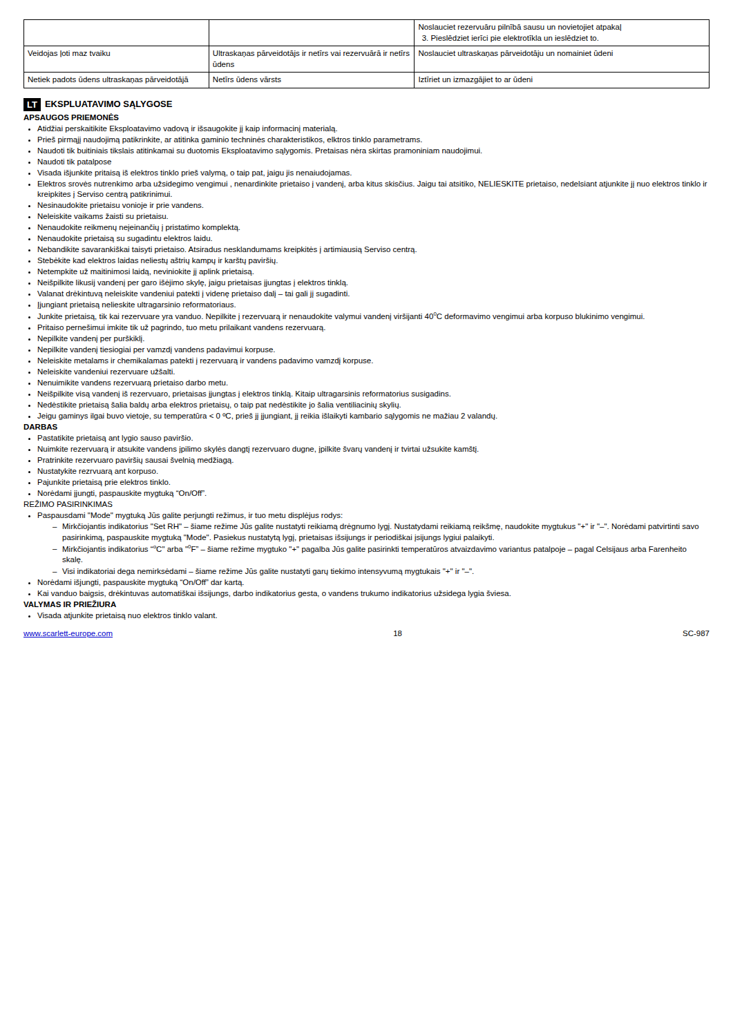| | | Noslauciet rezervuāru pilnībā sausu un novietojiet atpakaļ Pieslēdziet ierīci pie elektrotīkla un ieslēdziet to. |
| Veidojas ļoti maz tvaiku | Ultraskaņas pārveidotājs ir netīrs vai rezervuārā ir netīrs ūdens | Noslauciet ultraskaņas pārveidotāju un nomainiet ūdeni |
| Netiek padots ūdens ultraskaņas pārveidotājā | Netīrs ūdens vārsts | Iztīriet un izmazgājiet to ar ūdeni |
LTEKSPLUATAVIMO SĄLYGOSE
APSAUGOS PRIEMONĖS
Atidžiai perskaitikite Eksploatavimo vadovą ir išsaugokite jį kaip informacinį materialą.
Prieš pirmąjį naudojimą patikrinkite, ar atitinka gaminio techninės charakteristikos, elktros tinklo parametrams.
Naudoti tik buitiniais tikslais atitinkamai su duotomis Eksploatavimo sąlygomis. Pretaisas nėra skirtas pramoniniam naudojimui.
Naudoti tik patalpose
Visada išjunkite pritaisą iš elektros tinklo prieš valymą, o taip pat, jaigu jis nenaiudojamas.
Elektros srovės nutrenkimo arba užsidegimo vengimui , nenardinkite prietaiso į vandenį, arba kitus skisčius. Jaigu tai atsitiko, NELIESKITE prietaiso, nedelsiant atjunkite jį nuo elektros tinklo ir kreipkites į Serviso centrą patikrinimui.
Nesinaudokite prietaisu vonioje ir prie vandens.
Neleiskite vaikams žaisti su prietaisu.
Nenaudokite reikmenų neįeinančių į pristatimo komplektą.
Nenaudokite prietaisą su sugadintu elektros laidu.
Nebandikite savarankiškai taisyti prietaiso. Atsiradus nesklandumams kreipkitės į artimiausią Serviso centrą.
Stebėkite kad elektros laidas neliestų aštrių kampų ir karštų paviršių.
Netempkite už maitinimosi laidą, neviniokite jį aplink prietaisą.
Neišpilkite likusij vandenį per garo išėjimo skylę, jaigu prietaisas įjungtas į elektros tinklą.
Valanat drėkintuvą neleiskite vandeniui patekti į videnę prietaiso dalį – tai gali jį sugadinti.
Įjungiant prietaisą nelieskite ultragarsinio reformatoriaus.
Junkite prietaisą, tik kai rezervuare yra vanduo. Nepilkite į rezervuarą ir nenaudokite valymui vandenį viršijanti 400C deformavimo vengimui arba korpuso blukinimo vengimui.
Pritaiso pernešimui imkite tik už pagrindo, tuo metu prilaikant vandens rezervuarą.
Nepilkite vandenį per purškiklį.
Nepilkite vandenį tiesiogiai per vamzdį vandens padavimui korpuse.
Neleiskite metalams ir chemikalamas patekti į rezervuarą ir vandens padavimo vamzdį korpuse.
Neleiskite vandeniui rezervuare užšalti.
Nenuimikite vandens rezervuarą prietaiso darbo metu.
Neišpilkite visą vandenį iš rezervuaro, prietaisas įjungtas į elektros tinklą. Kitaip ultragarsinis reformatorius susigadins.
Nedėstikite prietaisą šalia baldų arba elektros prietaisų, o taip pat nedėstikite jo šalia ventiliacinių skylių.
Jeigu gaminys ilgai buvo vietoje, su temperatūra < 0 ºC, prieš jį įjungiant, jį reikia išlaikyti kambario sąlygomis ne mažiau 2 valandų.
DARBAS
Pastatikite prietaisą ant lygio sauso paviršio.
Nuimkite rezervuarą ir atsukite vandens įpilimo skylės dangtį rezervuaro dugne, įpilkite švarų vandenį ir tvirtai užsukite kamštį.
Pratrinkite rezervuaro paviršių sausai švelnią medžiagą.
Nustatykite rezrvuarą ant korpuso.
Pajunkite prietaisą prie elektros tinklo.
Norėdami įjungti, paspauskite mygtuką “On/Off”.
REŽIMO PASIRINKIMAS
Paspausdami "Mode" mygtuką Jūs galite perjungti režimus, ir tuo metu displėjus rodys:
Mirkčiojantis indikatorius "Set RH" – šiame režime Jūs galite nustatyti reikiamą drėgnumo lygį. Nustatydami reikiamą reikšmę, naudokite mygtukus "+" ir "–". Norėdami patvirtinti savo pasirinkimą, paspauskite mygtuką "Mode". Pasiekus nustatytą lygį, prietaisas išsijungs ir periodiškai įsijungs lygiui palaikyti.
Mirkčiojantis indikatorius “oC" arba "0F” – šiame režime mygtuko "+" pagalba Jūs galite pasirinkti temperatūros atvaizdavimo variantus patalpoje – pagal Celsijaus arba Farenheito skalę.
Visi indikatoriai dega nemirksėdami – šiame režime Jūs galite nustatyti garų tiekimo intensyvumą mygtukais "+" ir "–".
Norėdami išjungti, paspauskite mygtuką “On/Off” dar kartą.
Kai vanduo baigsis, drėkintuvas automatiškai išsijungs, darbo indikatorius gesta, o vandens trukumo indikatorius užsidega lygia šviesa.
VALYMAS IR PRIEŽIURA
Visada atjunkite prietaisą nuo elektros tinklo valant.
www.scarlett-europe.com 18 SC-987